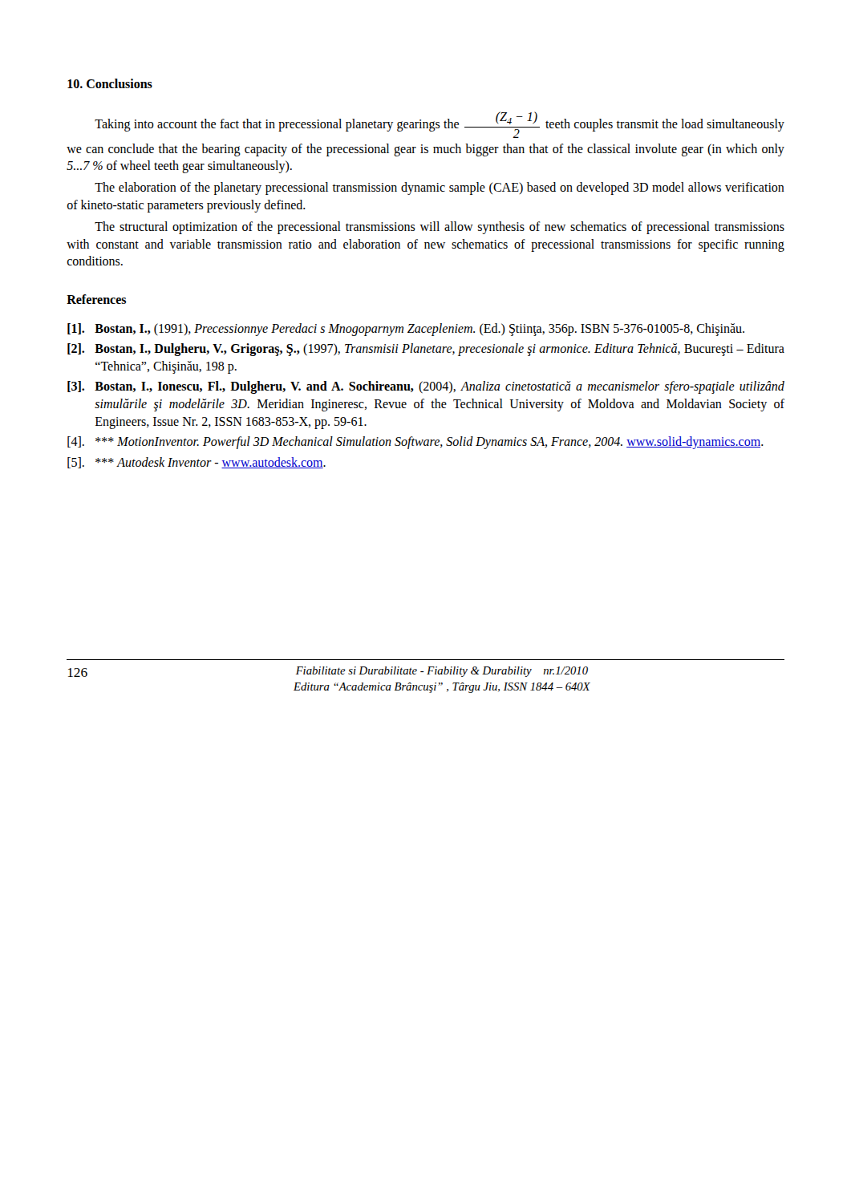10. Conclusions
Taking into account the fact that in precessional planetary gearings the (Z4 − 1) 2 teeth couples transmit the load simultaneously we can conclude that the bearing capacity of the precessional gear is much bigger than that of the classical involute gear (in which only 5...7 % of wheel teeth gear simultaneously).
The elaboration of the planetary precessional transmission dynamic sample (CAE) based on developed 3D model allows verification of kineto-static parameters previously defined.
The structural optimization of the precessional transmissions will allow synthesis of new schematics of precessional transmissions with constant and variable transmission ratio and elaboration of new schematics of precessional transmissions for specific running conditions.
References
[1]. Bostan, I., (1991), Precessionnye Peredaci s Mnogoparnym Zacepleniem. (Ed.) Ştiinţa, 356p. ISBN 5-376-01005-8, Chişinău.
[2]. Bostan, I., Dulgheru, V., Grigoraş, Ş., (1997), Transmisii Planetare, precesionale şi armonice. Editura Tehnică, Bucureşti – Editura “Tehnica”, Chişinău, 198 p.
[3]. Bostan, I., Ionescu, Fl., Dulgheru, V. and A. Sochireanu, (2004), Analiza cinetostatică a mecanismelor sfero-spaţiale utilizând simulările şi modelările 3D. Meridian Ingineresc, Revue of the Technical University of Moldova and Moldavian Society of Engineers, Issue Nr. 2, ISSN 1683-853-X, pp. 59-61.
[4].*** MotionInventor. Powerful 3D Mechanical Simulation Software, Solid Dynamics SA, France, 2004. www.solid-dynamics.com.
[5].*** Autodesk Inventor - www.autodesk.com.
126
Fiabilitate si Durabilitate - Fiability & Durability nr.1/2010 Editura “Academica Brâncuşi” , Târgu Jiu, ISSN 1844 – 640X